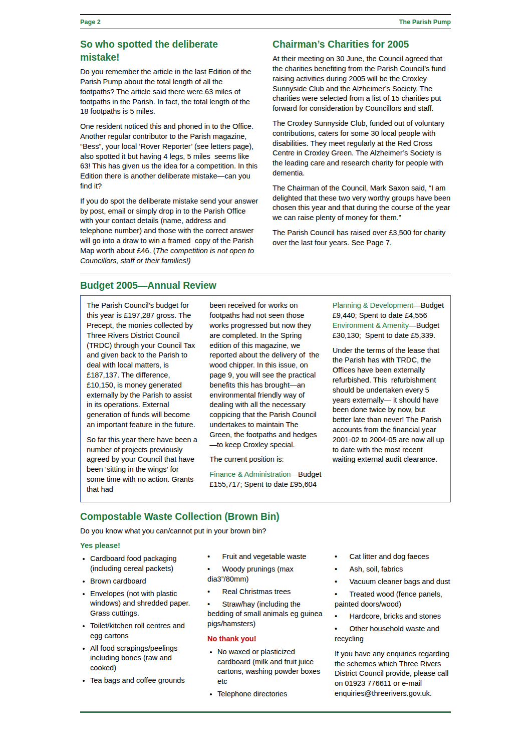Page 2
The Parish Pump
So who spotted the deliberate mistake!
Do you remember the article in the last Edition of the Parish Pump about the total length of all the footpaths? The article said there were 63 miles of footpaths in the Parish. In fact, the total length of the 18 footpaths is 5 miles.
One resident noticed this and phoned in to the Office. Another regular contributor to the Parish magazine, “Bess”, your local ‘Rover Reporter’ (see letters page), also spotted it but having 4 legs, 5 miles seems like 63! This has given us the idea for a competition. In this Edition there is another deliberate mistake—can you find it?
If you do spot the deliberate mistake send your answer by post, email or simply drop in to the Parish Office with your contact details (name, address and telephone number) and those with the correct answer will go into a draw to win a framed copy of the Parish Map worth about £46. (The competition is not open to Councillors, staff or their families!)
Chairman’s Charities for 2005
At their meeting on 30 June, the Council agreed that the charities benefiting from the Parish Council’s fund raising activities during 2005 will be the Croxley Sunnyside Club and the Alzheimer’s Society. The charities were selected from a list of 15 charities put forward for consideration by Councillors and staff.
The Croxley Sunnyside Club, funded out of voluntary contributions, caters for some 30 local people with disabilities. They meet regularly at the Red Cross Centre in Croxley Green. The Alzheimer’s Society is the leading care and research charity for people with dementia.
The Chairman of the Council, Mark Saxon said, “I am delighted that these two very worthy groups have been chosen this year and that during the course of the year we can raise plenty of money for them.”
The Parish Council has raised over £3,500 for charity over the last four years. See Page 7.
Budget 2005—Annual Review
The Parish Council’s budget for this year is £197,287 gross. The Precept, the monies collected by Three Rivers District Council (TRDC) through your Council Tax and given back to the Parish to deal with local matters, is £187,137. The difference, £10,150, is money generated externally by the Parish to assist in its operations. External generation of funds will become an important feature in the future.
So far this year there have been a number of projects previously agreed by your Council that have been ‘sitting in the wings’ for some time with no action. Grants that had
been received for works on footpaths had not seen those works progressed but now they are completed. In the Spring edition of this magazine, we reported about the delivery of the wood chipper. In this issue, on page 9, you will see the practical benefits this has brought—an environmental friendly way of dealing with all the necessary coppicing that the Parish Council undertakes to maintain The Green, the footpaths and hedges—to keep Croxley special.
The current position is:
Finance & Administration—Budget £155,717; Spent to date £95,604
Planning & Development—Budget £9,440; Spent to date £4,556
Environment & Amenity—Budget £30,130; Spent to date £5,339.
Under the terms of the lease that the Parish has with TRDC, the Offices have been externally refurbished. This refurbishment should be undertaken every 5 years externally— it should have been done twice by now, but better late than never! The Parish accounts from the financial year 2001-02 to 2004-05 are now all up to date with the most recent waiting external audit clearance.
Compostable Waste Collection (Brown Bin)
Do you know what you can/cannot put in your brown bin?
Yes please!
Cardboard food packaging (including cereal packets)
Brown cardboard
Envelopes (not with plastic windows) and shredded paper. Grass cuttings.
Toilet/kitchen roll centres and egg cartons
All food scrapings/peelings including bones (raw and cooked)
Tea bags and coffee grounds
• Fruit and vegetable waste
• Woody prunings (max dia3”/80mm)
• Real Christmas trees
• Straw/hay (including the bedding of small animals eg guinea pigs/hamsters)
No thank you!
No waxed or plasticized cardboard (milk and fruit juice cartons, washing powder boxes etc
Telephone directories
• Cat litter and dog faeces
• Ash, soil, fabrics
• Vacuum cleaner bags and dust
• Treated wood (fence panels, painted doors/wood)
• Hardcore, bricks and stones
• Other household waste and recycling
If you have any enquiries regarding the schemes which Three Rivers District Council provide, please call on 01923 776611 or e-mail enquiries@threerivers.gov.uk.